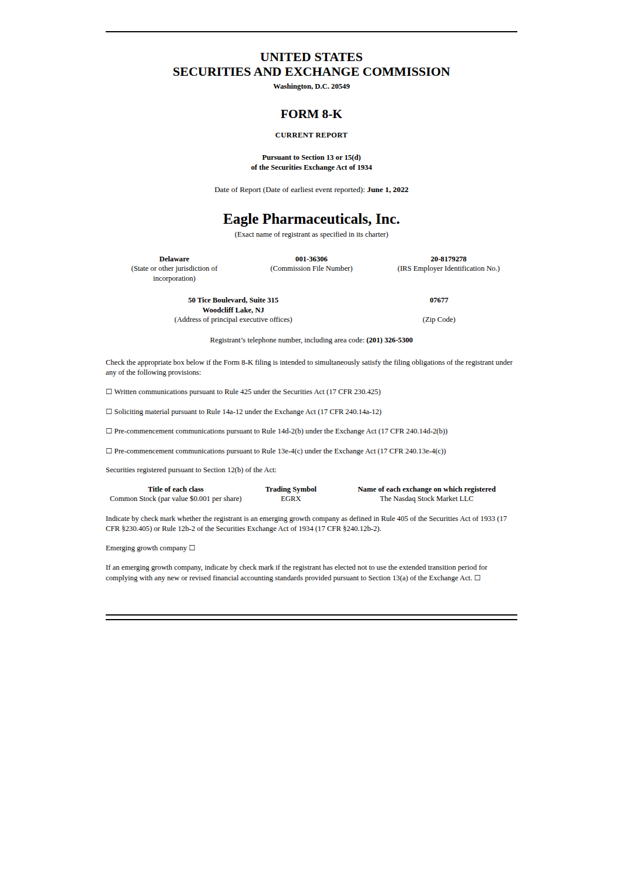UNITED STATES
SECURITIES AND EXCHANGE COMMISSION
Washington, D.C. 20549
FORM 8-K
CURRENT REPORT
Pursuant to Section 13 or 15(d)
of the Securities Exchange Act of 1934
Date of Report (Date of earliest event reported): June 1, 2022
Eagle Pharmaceuticals, Inc.
(Exact name of registrant as specified in its charter)
| Delaware | 001-36306 | 20-8179278 |
| (State or other jurisdiction of incorporation) | (Commission File Number) | (IRS Employer Identification No.) |
| 50 Tice Boulevard, Suite 315 Woodcliff Lake, NJ | 07677 |
| (Address of principal executive offices) | (Zip Code) |
Registrant’s telephone number, including area code: (201) 326-5300
Check the appropriate box below if the Form 8-K filing is intended to simultaneously satisfy the filing obligations of the registrant under any of the following provisions:
☐ Written communications pursuant to Rule 425 under the Securities Act (17 CFR 230.425)
☐ Soliciting material pursuant to Rule 14a-12 under the Exchange Act (17 CFR 240.14a-12)
☐ Pre-commencement communications pursuant to Rule 14d-2(b) under the Exchange Act (17 CFR 240.14d-2(b))
☐ Pre-commencement communications pursuant to Rule 13e-4(c) under the Exchange Act (17 CFR 240.13e-4(c))
Securities registered pursuant to Section 12(b) of the Act:
| Title of each class | Trading Symbol | Name of each exchange on which registered |
| --- | --- | --- |
| Common Stock (par value $0.001 per share) | EGRX | The Nasdaq Stock Market LLC |
Indicate by check mark whether the registrant is an emerging growth company as defined in Rule 405 of the Securities Act of 1933 (17 CFR §230.405) or Rule 12b-2 of the Securities Exchange Act of 1934 (17 CFR §240.12b-2).
Emerging growth company ☐
If an emerging growth company, indicate by check mark if the registrant has elected not to use the extended transition period for complying with any new or revised financial accounting standards provided pursuant to Section 13(a) of the Exchange Act. ☐